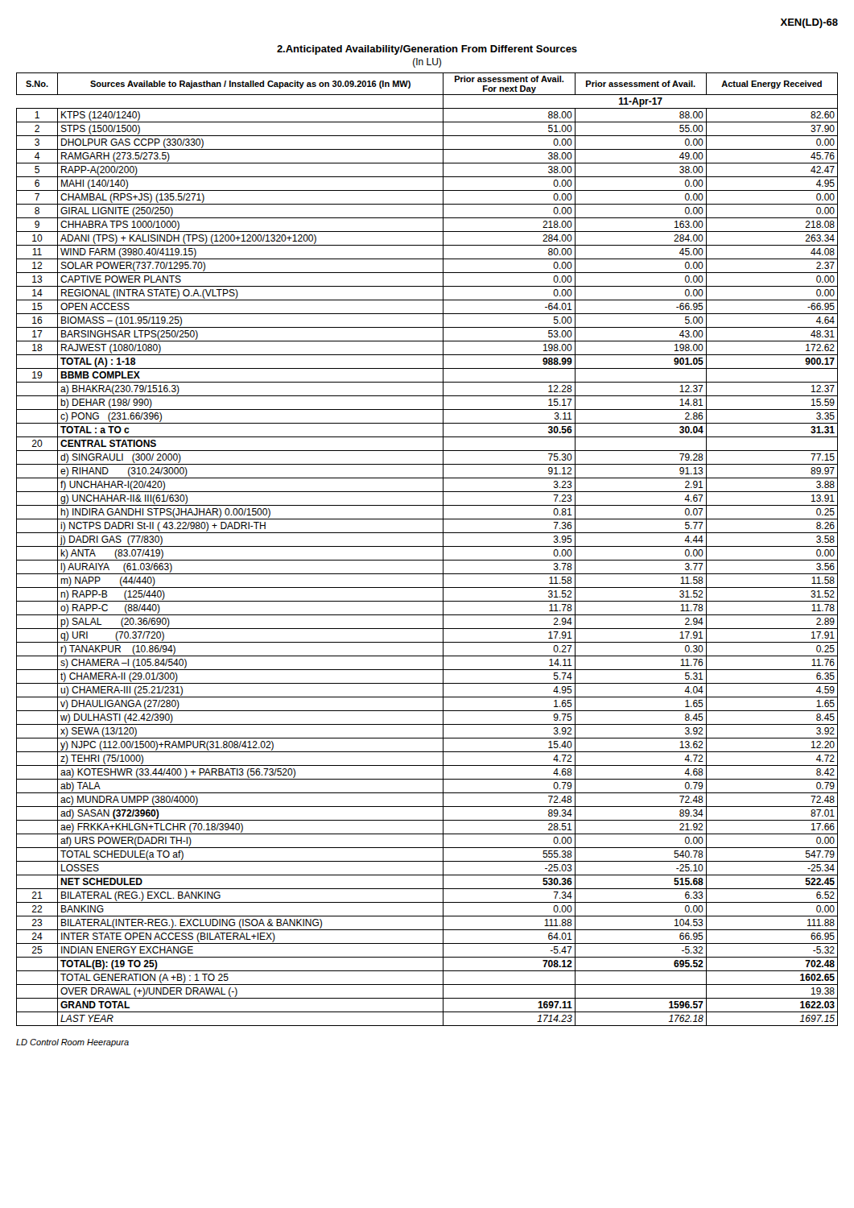XEN(LD)-68
2.Anticipated Availability/Generation From Different Sources
(In LU)
| S.No. | Sources Available to Rajasthan / Installed Capacity as on 30.09.2016 (In MW) | Prior assessment of Avail. For next Day | Prior assessment of Avail. | Actual Energy Received |
| --- | --- | --- | --- | --- |
| | | 11-Apr-17 |
| 1 | KTPS (1240/1240) | 88.00 | 88.00 | 82.60 |
| 2 | STPS (1500/1500) | 51.00 | 55.00 | 37.90 |
| 3 | DHOLPUR GAS CCPP (330/330) | 0.00 | 0.00 | 0.00 |
| 4 | RAMGARH (273.5/273.5) | 38.00 | 49.00 | 45.76 |
| 5 | RAPP-A(200/200) | 38.00 | 38.00 | 42.47 |
| 6 | MAHI (140/140) | 0.00 | 0.00 | 4.95 |
| 7 | CHAMBAL (RPS+JS) (135.5/271) | 0.00 | 0.00 | 0.00 |
| 8 | GIRAL LIGNITE (250/250) | 0.00 | 0.00 | 0.00 |
| 9 | CHHABRA TPS 1000/1000) | 218.00 | 163.00 | 218.08 |
| 10 | ADANI (TPS) + KALISINDH (TPS) (1200+1200/1320+1200) | 284.00 | 284.00 | 263.34 |
| 11 | WIND FARM (3980.40/4119.15) | 80.00 | 45.00 | 44.08 |
| 12 | SOLAR POWER(737.70/1295.70) | 0.00 | 0.00 | 2.37 |
| 13 | CAPTIVE POWER PLANTS | 0.00 | 0.00 | 0.00 |
| 14 | REGIONAL (INTRA STATE) O.A.(VLTPS) | 0.00 | 0.00 | 0.00 |
| 15 | OPEN ACCESS | -64.01 | -66.95 | -66.95 |
| 16 | BIOMASS – (101.95/119.25) | 5.00 | 5.00 | 4.64 |
| 17 | BARSINGHSAR LTPS(250/250) | 53.00 | 43.00 | 48.31 |
| 18 | RAJWEST (1080/1080) | 198.00 | 198.00 | 172.62 |
| | TOTAL (A) : 1-18 | 988.99 | 901.05 | 900.17 |
| 19 | BBMB COMPLEX | | | |
| | a) BHAKRA(230.79/1516.3) | 12.28 | 12.37 | 12.37 |
| | b) DEHAR (198/ 990) | 15.17 | 14.81 | 15.59 |
| | c) PONG (231.66/396) | 3.11 | 2.86 | 3.35 |
| | TOTAL : a TO c | 30.56 | 30.04 | 31.31 |
| 20 | CENTRAL STATIONS | | | |
| | d) SINGRAULI (300/ 2000) | 75.30 | 79.28 | 77.15 |
| | e) RIHAND (310.24/3000) | 91.12 | 91.13 | 89.97 |
| | f) UNCHAHAR-I(20/420) | 3.23 | 2.91 | 3.88 |
| | g) UNCHAHAR-II& III(61/630) | 7.23 | 4.67 | 13.91 |
| | h) INDIRA GANDHI STPS(JHAJHAR) 0.00/1500) | 0.81 | 0.07 | 0.25 |
| | i) NCTPS DADRI St-II ( 43.22/980) + DADRI-TH | 7.36 | 5.77 | 8.26 |
| | j) DADRI GAS (77/830) | 3.95 | 4.44 | 3.58 |
| | k) ANTA (83.07/419) | 0.00 | 0.00 | 0.00 |
| | l) AURAIYA (61.03/663) | 3.78 | 3.77 | 3.56 |
| | m) NAPP (44/440) | 11.58 | 11.58 | 11.58 |
| | n) RAPP-B (125/440) | 31.52 | 31.52 | 31.52 |
| | o) RAPP-C (88/440) | 11.78 | 11.78 | 11.78 |
| | p) SALAL (20.36/690) | 2.94 | 2.94 | 2.89 |
| | q) URI (70.37/720) | 17.91 | 17.91 | 17.91 |
| | r) TANAKPUR (10.86/94) | 0.27 | 0.30 | 0.25 |
| | s) CHAMERA –I (105.84/540) | 14.11 | 11.76 | 11.76 |
| | t) CHAMERA-II (29.01/300) | 5.74 | 5.31 | 6.35 |
| | u) CHAMERA-III (25.21/231) | 4.95 | 4.04 | 4.59 |
| | v) DHAULIGANGA (27/280) | 1.65 | 1.65 | 1.65 |
| | w) DULHASTI (42.42/390) | 9.75 | 8.45 | 8.45 |
| | x) SEWA (13/120) | 3.92 | 3.92 | 3.92 |
| | y) NJPC (112.00/1500)+RAMPUR(31.808/412.02) | 15.40 | 13.62 | 12.20 |
| | z) TEHRI (75/1000) | 4.72 | 4.72 | 4.72 |
| | aa) KOTESHWR (33.44/400 ) + PARBATI3 (56.73/520) | 4.68 | 4.68 | 8.42 |
| | ab) TALA | 0.79 | 0.79 | 0.79 |
| | ac) MUNDRA UMPP (380/4000) | 72.48 | 72.48 | 72.48 |
| | ad) SASAN (372/3960) | 89.34 | 89.34 | 87.01 |
| | ae) FRKKA+KHLGN+TLCHR (70.18/3940) | 28.51 | 21.92 | 17.66 |
| | af) URS POWER(DADRI TH-I) | 0.00 | 0.00 | 0.00 |
| | TOTAL SCHEDULE(a TO af) | 555.38 | 540.78 | 547.79 |
| | LOSSES | -25.03 | -25.10 | -25.34 |
| | NET SCHEDULED | 530.36 | 515.68 | 522.45 |
| 21 | BILATERAL (REG.) EXCL. BANKING | 7.34 | 6.33 | 6.52 |
| 22 | BANKING | 0.00 | 0.00 | 0.00 |
| 23 | BILATERAL(INTER-REG.). EXCLUDING (ISOA & BANKING) | 111.88 | 104.53 | 111.88 |
| 24 | INTER STATE OPEN ACCESS (BILATERAL+IEX) | 64.01 | 66.95 | 66.95 |
| 25 | INDIAN ENERGY EXCHANGE | -5.47 | -5.32 | -5.32 |
| | TOTAL(B): (19 TO 25) | 708.12 | 695.52 | 702.48 |
| | TOTAL GENERATION (A +B) : 1 TO 25 | | | 1602.65 |
| | OVER DRAWAL (+)/UNDER DRAWAL (-) | | | 19.38 |
| | GRAND TOTAL | 1697.11 | 1596.57 | 1622.03 |
| | LAST YEAR | 1714.23 | 1762.18 | 1697.15 |
LD Control Room Heerapura